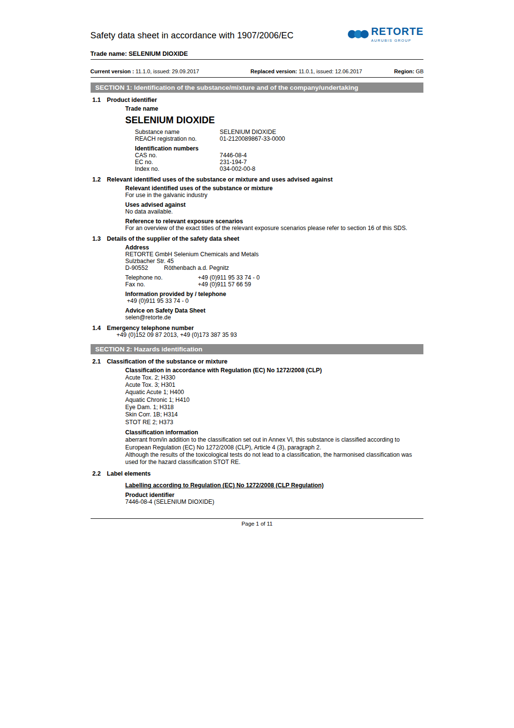Safety data sheet in accordance with 1907/2006/EC
RETORTE
AURUBIS GROUP
Trade name: SELENIUM DIOXIDE
Current version : 11.1.0, issued: 29.09.2017
Replaced version: 11.0.1, issued: 12.06.2017
Region: GB
SECTION 1: Identification of the substance/mixture and of the company/undertaking
1.1
Product identifier
Trade name
SELENIUM DIOXIDE
Substance name
SELENIUM DIOXIDE
REACH registration no.
01-2120089867-33-0000
Identification numbers
CAS no.
7446-08-4
EC no.
231-194-7
Index no.
034-002-00-8
1.2
Relevant identified uses of the substance or mixture and uses advised against
Relevant identified uses of the substance or mixture
For use in the galvanic industry
Uses advised against
No data available.
Reference to relevant exposure scenarios
For an overview of the exact titles of the relevant exposure scenarios please refer to section 16 of this SDS.
1.3
Details of the supplier of the safety data sheet
Address
RETORTE GmbH Selenium Chemicals and Metals
Sulzbacher Str. 45
D-90552
Röthenbach a.d. Pegnitz
Telephone no.
+49 (0)911 95 33 74 - 0
Fax no.
+49 (0)911 57 66 59
Information provided by / telephone
+49 (0)911 95 33 74 - 0
Advice on Safety Data Sheet
selen@retorte.de
1.4
Emergency telephone number
+49 (0)152 09 87 2013, +49 (0)173 387 35 93
SECTION 2: Hazards identification
2.1
Classification of the substance or mixture
Classification in accordance with Regulation (EC) No 1272/2008 (CLP)
Acute Tox. 2; H330
Acute Tox. 3; H301
Aquatic Acute 1; H400
Aquatic Chronic 1; H410
Eye Dam. 1; H318
Skin Corr. 1B; H314
STOT RE 2; H373
Classification information
aberrant from/in addition to the classification set out in Annex VI, this substance is classified according to European Regulation (EC) No 1272/2008 (CLP), Article 4 (3), paragraph 2.
Although the results of the toxicological tests do not lead to a classification, the harmonised classification was used for the hazard classification STOT RE.
2.2
Label elements
Labelling according to Regulation (EC) No 1272/2008 (CLP Regulation)
Product identifier
7446-08-4 (SELENIUM DIOXIDE)
Page 1 of 11